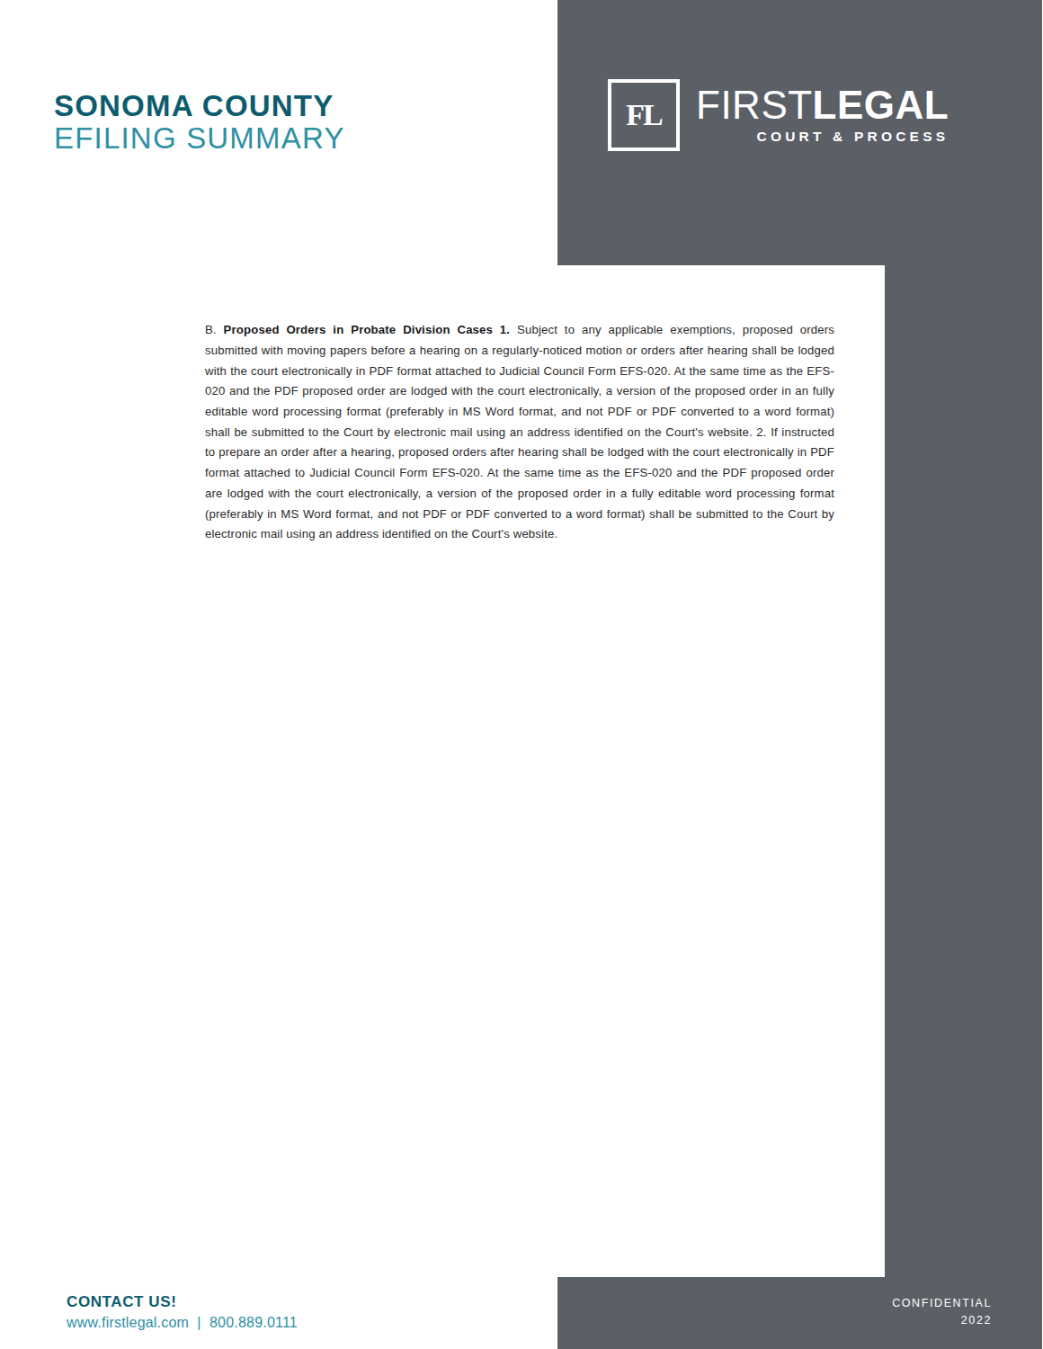SONOMA COUNTY
EFILING SUMMARY
FL
FIRST LEGAL
COURT & PROCESS
B. Proposed Orders in Probate Division Cases 1. Subject to any applicable exemptions, proposed orders submitted with moving papers before a hearing on a regularly-noticed motion or orders after hearing shall be lodged with the court electronically in PDF format attached to Judicial Council Form EFS-020. At the same time as the EFS-020 and the PDF proposed order are lodged with the court electronically, a version of the proposed order in an fully editable word processing format (preferably in MS Word format, and not PDF or PDF converted to a word format) shall be submitted to the Court by electronic mail using an address identified on the Court's website. 2. If instructed to prepare an order after a hearing, proposed orders after hearing shall be lodged with the court electronically in PDF format attached to Judicial Council Form EFS-020. At the same time as the EFS-020 and the PDF proposed order are lodged with the court electronically, a version of the proposed order in a fully editable word processing format (preferably in MS Word format, and not PDF or PDF converted to a word format) shall be submitted to the Court by electronic mail using an address identified on the Court's website.
CONTACT US!
www.firstlegal.com | 800.889.0111
CONFIDENTIAL
2022